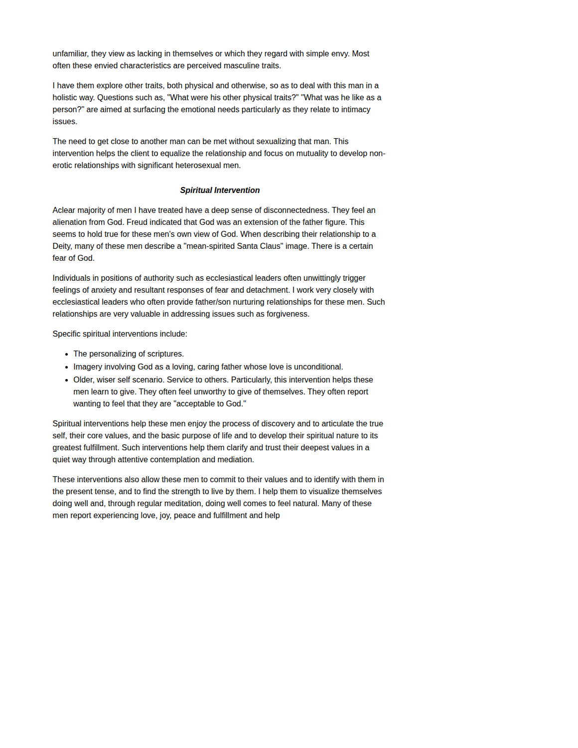unfamiliar, they view as lacking in themselves or which they regard with simple envy. Most often these envied characteristics are perceived masculine traits.
I have them explore other traits, both physical and otherwise, so as to deal with this man in a holistic way. Questions such as, "What were his other physical traits?" "What was he like as a person?" are aimed at surfacing the emotional needs particularly as they relate to intimacy issues.
The need to get close to another man can be met without sexualizing that man. This intervention helps the client to equalize the relationship and focus on mutuality to develop non-erotic relationships with significant heterosexual men.
Spiritual Intervention
Aclear majority of men I have treated have a deep sense of disconnectedness. They feel an alienation from God. Freud indicated that God was an extension of the father figure. This seems to hold true for these men's own view of God. When describing their relationship to a Deity, many of these men describe a "mean-spirited Santa Claus" image. There is a certain fear of God.
Individuals in positions of authority such as ecclesiastical leaders often unwittingly trigger feelings of anxiety and resultant responses of fear and detachment. I work very closely with ecclesiastical leaders who often provide father/son nurturing relationships for these men. Such relationships are very valuable in addressing issues such as forgiveness.
Specific spiritual interventions include:
The personalizing of scriptures.
Imagery involving God as a loving, caring father whose love is unconditional.
Older, wiser self scenario. Service to others. Particularly, this intervention helps these men learn to give. They often feel unworthy to give of themselves. They often report wanting to feel that they are "acceptable to God."
Spiritual interventions help these men enjoy the process of discovery and to articulate the true self, their core values, and the basic purpose of life and to develop their spiritual nature to its greatest fulfillment. Such interventions help them clarify and trust their deepest values in a quiet way through attentive contemplation and mediation.
These interventions also allow these men to commit to their values and to identify with them in the present tense, and to find the strength to live by them. I help them to visualize themselves doing well and, through regular meditation, doing well comes to feel natural. Many of these men report experiencing love, joy, peace and fulfillment and help